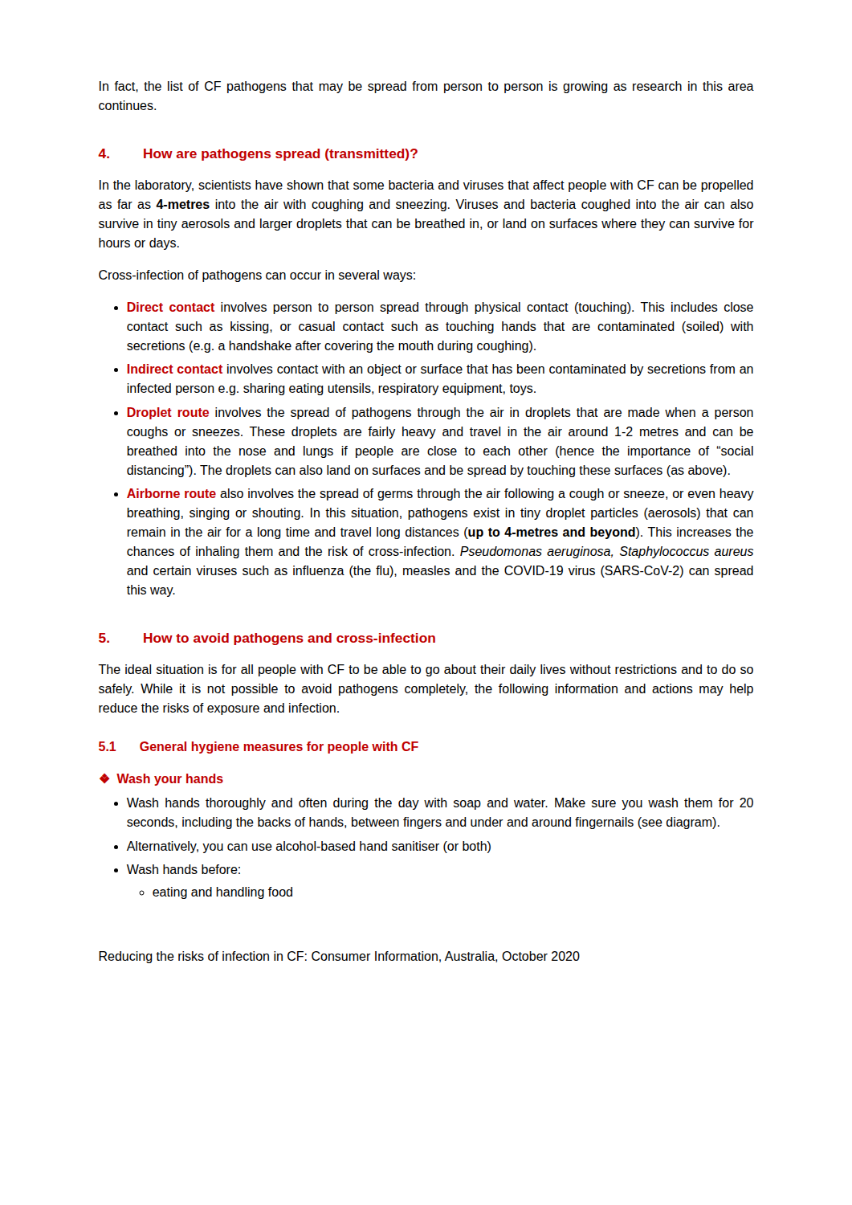In fact, the list of CF pathogens that may be spread from person to person is growing as research in this area continues.
4. How are pathogens spread (transmitted)?
In the laboratory, scientists have shown that some bacteria and viruses that affect people with CF can be propelled as far as 4-metres into the air with coughing and sneezing. Viruses and bacteria coughed into the air can also survive in tiny aerosols and larger droplets that can be breathed in, or land on surfaces where they can survive for hours or days.
Cross-infection of pathogens can occur in several ways:
Direct contact involves person to person spread through physical contact (touching). This includes close contact such as kissing, or casual contact such as touching hands that are contaminated (soiled) with secretions (e.g. a handshake after covering the mouth during coughing).
Indirect contact involves contact with an object or surface that has been contaminated by secretions from an infected person e.g. sharing eating utensils, respiratory equipment, toys.
Droplet route involves the spread of pathogens through the air in droplets that are made when a person coughs or sneezes. These droplets are fairly heavy and travel in the air around 1-2 metres and can be breathed into the nose and lungs if people are close to each other (hence the importance of “social distancing”). The droplets can also land on surfaces and be spread by touching these surfaces (as above).
Airborne route also involves the spread of germs through the air following a cough or sneeze, or even heavy breathing, singing or shouting. In this situation, pathogens exist in tiny droplet particles (aerosols) that can remain in the air for a long time and travel long distances (up to 4-metres and beyond). This increases the chances of inhaling them and the risk of cross-infection. Pseudomonas aeruginosa, Staphylococcus aureus and certain viruses such as influenza (the flu), measles and the COVID-19 virus (SARS-CoV-2) can spread this way.
5. How to avoid pathogens and cross-infection
The ideal situation is for all people with CF to be able to go about their daily lives without restrictions and to do so safely. While it is not possible to avoid pathogens completely, the following information and actions may help reduce the risks of exposure and infection.
5.1 General hygiene measures for people with CF
Wash your hands
Wash hands thoroughly and often during the day with soap and water. Make sure you wash them for 20 seconds, including the backs of hands, between fingers and under and around fingernails (see diagram).
Alternatively, you can use alcohol-based hand sanitiser (or both)
Wash hands before:
eating and handling food
Reducing the risks of infection in CF: Consumer Information, Australia, October 2020